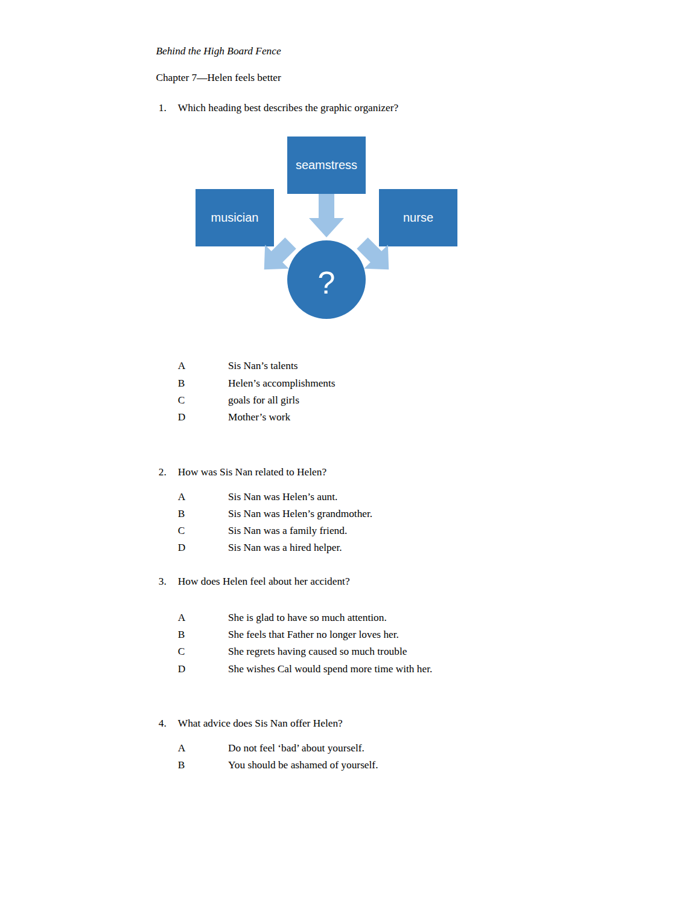Behind the High Board Fence
Chapter 7—Helen feels better
Which heading best describes the graphic organizer?
seamstress musician nurse ?
| A | Sis Nan’s talents |
| B | Helen’s accomplishments |
| C | goals for all girls |
| D | Mother’s work |
How was Sis Nan related to Helen?
| A | Sis Nan was Helen’s aunt. |
| B | Sis Nan was Helen’s grandmother. |
| C | Sis Nan was a family friend. |
| D | Sis Nan was a hired helper. |
How does Helen feel about her accident?
| A | She is glad to have so much attention. |
| B | She feels that Father no longer loves her. |
| C | She regrets having caused so much trouble |
| D | She wishes Cal would spend more time with her. |
What advice does Sis Nan offer Helen?
| A | Do not feel ‘bad’ about yourself. |
| B | You should be ashamed of yourself. |